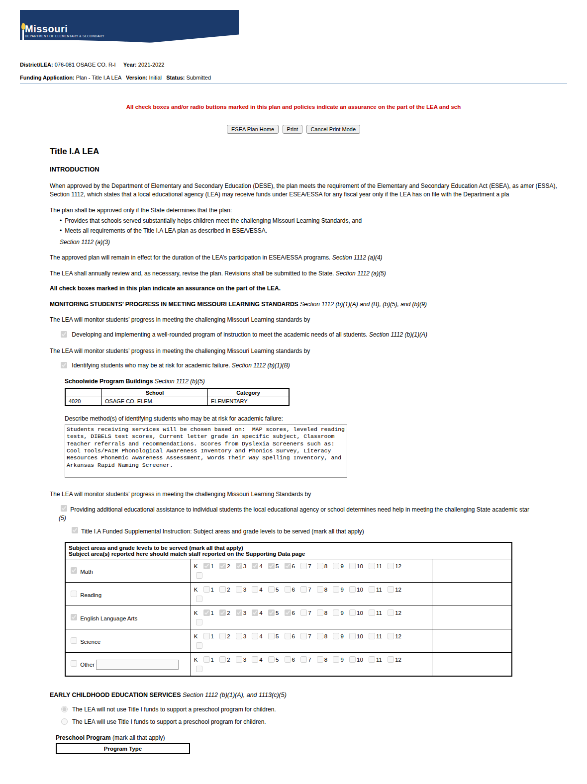Missouri
DEPARTMENT OF ELEMENTARY & SECONDARY
EDUCATION™
District/LEA: 076-081 OSAGE CO. R-I Year: 2021-2022
Funding Application: Plan - Title I.A LEA Version: Initial Status: Submitted
All check boxes and/or radio buttons marked in this plan and policies indicate an assurance on the part of the LEA and sch
ESEA Plan Home Print Cancel Print Mode
Title I.A LEA
INTRODUCTION
When approved by the Department of Elementary and Secondary Education (DESE), the plan meets the requirement of the Elementary and Secondary Education Act (ESEA), as amer (ESSA), Section 1112, which states that a local educational agency (LEA) may receive funds under ESEA/ESSA for any fiscal year only if the LEA has on file with the Department a pla
The plan shall be approved only if the State determines that the plan:
Provides that schools served substantially helps children meet the challenging Missouri Learning Standards, and
Meets all requirements of the Title I.A LEA plan as described in ESEA/ESSA.
Section 1112 (a)(3)
The approved plan will remain in effect for the duration of the LEA’s participation in ESEA/ESSA programs. Section 1112 (a)(4)
The LEA shall annually review and, as necessary, revise the plan. Revisions shall be submitted to the State. Section 1112 (a)(5)
All check boxes marked in this plan indicate an assurance on the part of the LEA.
MONITORING STUDENTS’ PROGRESS IN MEETING MISSOURI LEARNING STANDARDS Section 1112 (b)(1)(A) and (B), (b)(5), and (b)(9)
The LEA will monitor students’ progress in meeting the challenging Missouri Learning standards by
Developing and implementing a well-rounded program of instruction to meet the academic needs of all students. Section 1112 (b)(1)(A)
The LEA will monitor students’ progress in meeting the challenging Missouri Learning standards by
Identifying students who may be at risk for academic failure. Section 1112 (b)(1)(B)
Schoolwide Program Buildings Section 1112 (b)(5)
| | School | Category |
| --- | --- | --- |
| 4020 | OSAGE CO. ELEM. | ELEMENTARY |
Describe method(s) of identifying students who may be at risk for academic failure:
Students receiving services will be chosen based on: MAP scores, leveled reading tests, DIBELS test scores, Current letter grade in specific subject, Classroom Teacher referrals and recommendations. Scores from Dyslexia Screeners such as: Cool Tools/FAIR Phonological Awareness Inventory and Phonics Survey, Literacy Resources Phonemic Awareness Assessment, Words Their Way Spelling Inventory, and Arkansas Rapid Naming Screener.
The LEA will monitor students’ progress in meeting the challenging Missouri Learning Standards by
Providing additional educational assistance to individual students the local educational agency or school determines need help in meeting the challenging State academic star
(5)
Title I.A Funded Supplemental Instruction: Subject areas and grade levels to be served (mark all that apply)
| Subject areas and grade levels to be served (mark all that apply) Subject area(s) reported here should match staff reported on the Supporting Data page |
| Math | K 1 2 3 4 5 6 7 8 9 10 11 12 | |
| Reading | K 1 2 3 4 5 6 7 8 9 10 11 12 | |
| English Language Arts | K 1 2 3 4 5 6 7 8 9 10 11 12 | |
| Science | K 1 2 3 4 5 6 7 8 9 10 11 12 | |
| Other | K 1 2 3 4 5 6 7 8 9 10 11 12 | |
EARLY CHILDHOOD EDUCATION SERVICES Section 1112 (b)(1)(A), and 1113(c)(5)
The LEA will not use Title I funds to support a preschool program for children.
The LEA will use Title I funds to support a preschool program for children.
Preschool Program (mark all that apply)
| Program Type |